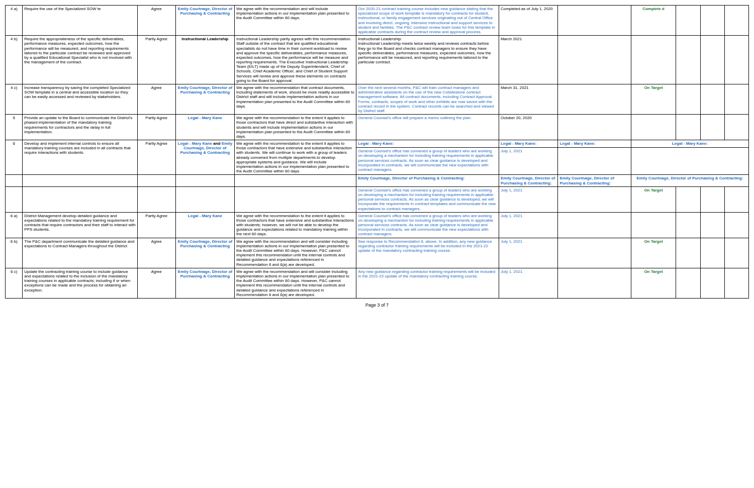| 4 a) | Require the use of the Specialized SOW te | Agree | Emily Courtnage, Director of Purchasing & Contracting | We agree with the recommendation and will include implementation actions in our implementation plan presented to the Audit Committee within 60 days. | Our 2020-21 contract training course includes new guidance stating that the specialized scope of work template is mandatory for contracts for student, instructional, or family engagement services originating out of Central Office and involving direct, ongoing, intensive instructional and support services to student and families. The P&C contract review team looks for this template in applicable contracts during the contract review and approval process. | Completed as of July 1, 2020 | | Complete d | | | |
| 4 b) | Require the appropriateness of the specific deliverables, performance measures, expected outcomes, how the performance will be measured, and reporting requirements tailored to the particular contract be reviewed and approved by a qualified Educational Specialist who is not involved with the management of the contract. | Partly Agree | Instructional Leadership | Instructional Leadership partly agrees with this recommendation. Staff outside of the contract that are qualified educational specialists do not have time in their current workload to review and approve the specific deliverables, performance measures, expected outcomes, how the performance will be measure and reporting requirements. The Executive Instructional Leadership Team (EILT) made up of the Deputy Superintendent, Chief of Schools, Chief Academic Officer, and Chief of Student Support Services will review and approve these elements on contracts going to the Board for approval. | Instructional Leadership: Instructional Leadership meets twice weekly and reviews contracts before they go to the Board and checks contract managers to ensure they have specific deliverables, performance measures, expected outcomes, how the performance will be measured, and reporting requirements tailored to the particular contract. | March 2021 | | | | | |
| 4 c) | Increase transparency by saving the completed Specialized SOW template in a central and accessible location so they can be easily accessed and reviewed by stakeholders. | Agree | Emily Courtnage, Director of Purchasing & Contracting | We agree with the recommendation that contract documents, including statements of work, should be more readily accessible to District staff and will include implementation actions in our implementation plan presented to the Audit Committee within 60 days. | Over the next several months, P&C will train contract managers and administrative assistants on the use of the new Cobblestone contract management software. All contract documents, including Contract Approval Forms, contracts, scopes of work and other exhibits are now saved with the contract record in the system. Contract records can be searched and viewed by District staff. | March 31, 2021 | | On Target | | | |
| 5 | Provide an update to the Board to communicate the District's phased implementation of the mandatory training requirements for contractors and the delay in full implementation. | Partly Agree | Legal - Mary Kane | We agree with the recommendation to the extent it applies to those contractors that have direct and substantive interaction with students and will include implementation actions in our implementation plan presented to the Audit Committee within 60 days. | General Counsel's office will prepare a memo outlining the plan. | October 20, 2020 | | | | | |
| 6 | Develop and implement internal controls to ensure all mandatory training courses are included in all contracts that require interactions with students. | Partly Agree | Legal - Mary Kane and Emily Courtnage, Director of Purchasing & Contracting | We agree with the recommendation to the extent it applies to those contractors that have extensive and substantive interaction with students. We will continue to work with a group of leaders already convened from multiple departments to develop appropriate systems and guidance. We will include implementation actions in our implementation plan presented to the Audit Committee within 60 days. | Legal - Mary Kane: | Legal - Mary Kane: | Legal - Mary Kane: | Legal - Mary Kane: |
| General Counsel's office has convened a group of leaders who are working on developing a mechanism for including training requirements in applicable personal services contracts. As soon as clear guidance is developed and incorporated in contracts, we will communicate the new expectations with contract managers. | July 1, 2021 | | |
| | | | | | Emily Courtnage, Director of Purchasing & Contracting: | Emily Courtnage, Director of Purchasing & Contracting: | Emily Courtnage, Director of Purchasing & Contracting: | Emily Courtnage, Director of Purchasing & Contracting: |
| | | | | | General Counsel's office has convened a group of leaders who are working on developing a mechanism for including training requirements in applicable personal services contracts. As soon as clear guidance is developed, we will incorporate the requirements in contract templates and communicate the new expectations to contract managers. | July 1, 2021 | | On Target | | | |
| 6 a) | District Management develop detailed guidance and expectations related to the mandatory training requirement for contracts that require contractors and their staff to interact with PPS students. | Partly Agree | Legal - Mary Kane | We agree with the recommendation to the extent it applies to those contractors that have extensive and substantive interactions with students; however, we will not be able to develop the guidance and expectations related to mandatory training within the next 60 days. | General Counsel's office has convened a group of leaders who are working on developing a mechanism for including training requirements in applicable personal services contracts. As soon as clear guidance is developed and incorporated in contracts, we will communicate the new expectations with contract managers. | July 1, 2021 | | | | | |
| 6 b) | The P&C department communicate the detailed guidance and expectations to Contract Managers throughout the District | Agree | Emily Courtnage, Director of Purchasing & Contracting | We agree with the recommendation and will consider including implementation actions in our implementation plan presented to the Audit Committee within 60 days. However, P&C cannot implement this recommendaton until the internal controls and detailed guidance and expectations referenced in Recommendation 6 and 6(a) are developed. | See response to Recommendation 6, above. In addition, any new guidance regarding contractor training requirements will be included in the 2021-22 update of the mandatory contracting training course. | July 1, 2021 | | On Target | | | |
| 6 c) | Update the contracting training course to include guidance and expectations related to the inclusion of the mandatory training courses in applicable contracts; including if or when exceptions can be made and the process for obtaining an exception. | Agree | Emily Courtnage, Director of Purchasing & Contracting | We agree with the recommendation and will consider including implementation actions in our implementation plan presented to the Audit Committee within 60 days. However, P&C cannot implement this recommendaton until the internal controls and detailed guidance and expectations referenced in Recommendation 6 and 6(a) are developed. | Any new guidance regarding contractor training requirements will be included in the 2021-22 update of the mandatory contracting training course. | July 1, 2021 | | On Target | | | |
Page 3 of 7